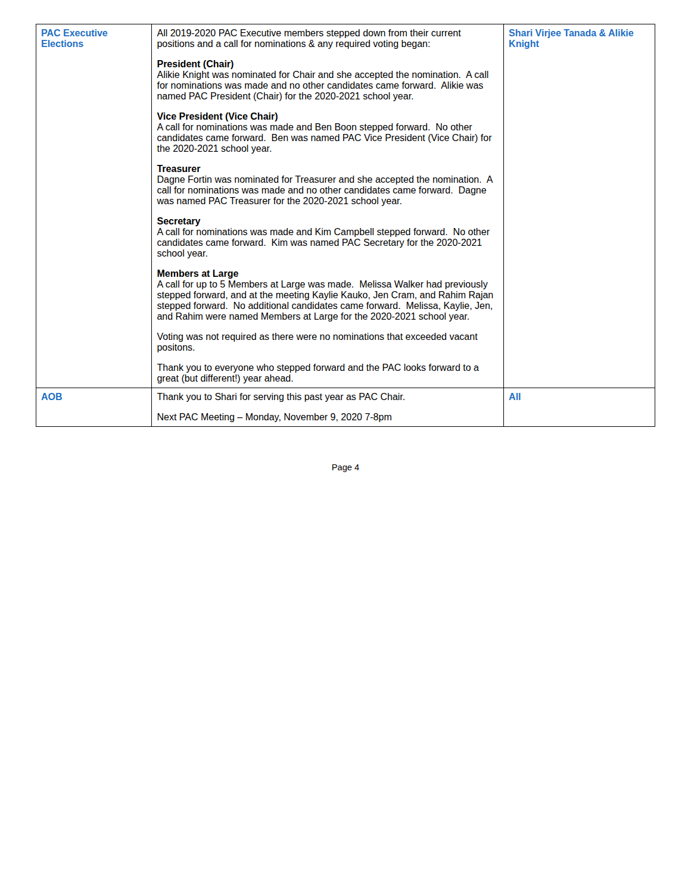| PAC Executive Elections | All 2019-2020 PAC Executive members stepped down from their current positions and a call for nominations & any required voting began: President (Chair) Alikie Knight was nominated for Chair and she accepted the nomination. A call for nominations was made and no other candidates came forward. Alikie was named PAC President (Chair) for the 2020-2021 school year. Vice President (Vice Chair) A call for nominations was made and Ben Boon stepped forward. No other candidates came forward. Ben was named PAC Vice President (Vice Chair) for the 2020-2021 school year. Treasurer Dagne Fortin was nominated for Treasurer and she accepted the nomination. A call for nominations was made and no other candidates came forward. Dagne was named PAC Treasurer for the 2020-2021 school year. Secretary A call for nominations was made and Kim Campbell stepped forward. No other candidates came forward. Kim was named PAC Secretary for the 2020-2021 school year. Members at Large A call for up to 5 Members at Large was made. Melissa Walker had previously stepped forward, and at the meeting Kaylie Kauko, Jen Cram, and Rahim Rajan stepped forward. No additional candidates came forward. Melissa, Kaylie, Jen, and Rahim were named Members at Large for the 2020-2021 school year. Voting was not required as there were no nominations that exceeded vacant positons. Thank you to everyone who stepped forward and the PAC looks forward to a great (but different!) year ahead. | Shari Virjee Tanada & Alikie Knight |
| AOB | Thank you to Shari for serving this past year as PAC Chair. Next PAC Meeting – Monday, November 9, 2020 7-8pm | All |
Page 4